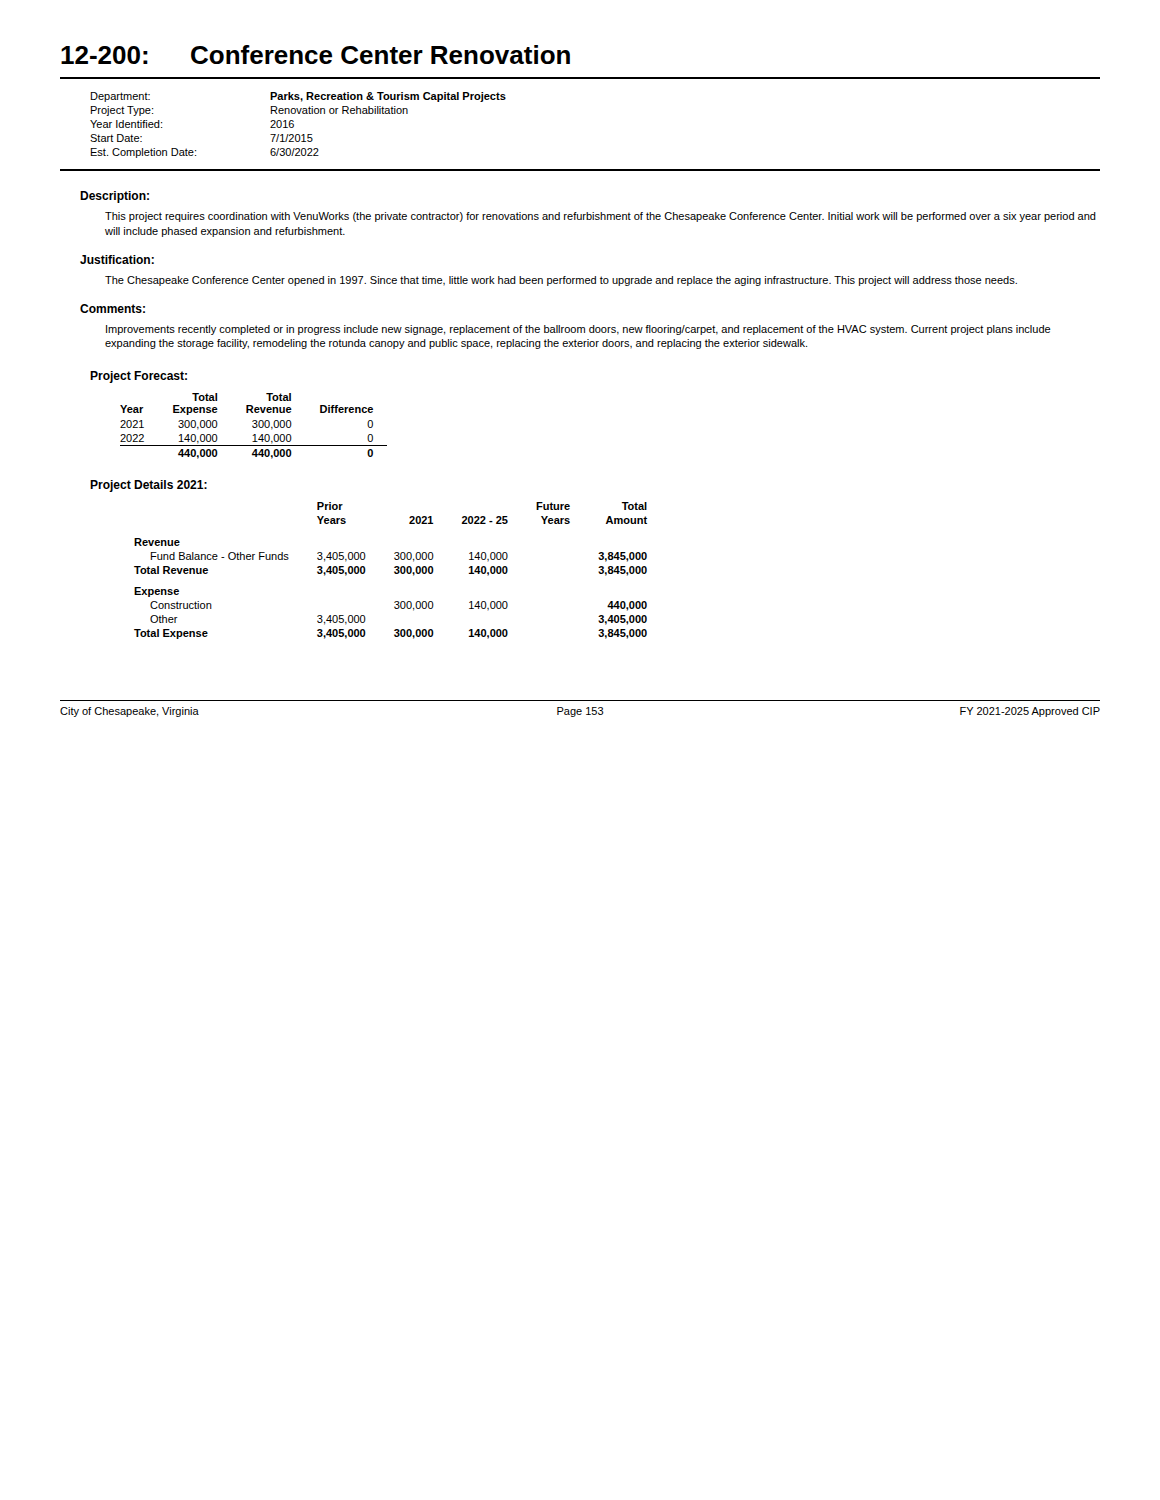12-200: Conference Center Renovation
| Department: | Parks, Recreation & Tourism Capital Projects |
| Project Type: | Renovation or Rehabilitation |
| Year Identified: | 2016 |
| Start Date: | 7/1/2015 |
| Est. Completion Date: | 6/30/2022 |
Description:
This project requires coordination with VenuWorks (the private contractor) for renovations and refurbishment of the Chesapeake Conference Center. Initial work will be performed over a six year period and will include phased expansion and refurbishment.
Justification:
The Chesapeake Conference Center opened in 1997. Since that time, little work had been performed to upgrade and replace the aging infrastructure. This project will address those needs.
Comments:
Improvements recently completed or in progress include new signage, replacement of the ballroom doors, new flooring/carpet, and replacement of the HVAC system. Current project plans include expanding the storage facility, remodeling the rotunda canopy and public space, replacing the exterior doors, and replacing the exterior sidewalk.
Project Forecast:
| Year | Total Expense | Total Revenue | Difference |
| --- | --- | --- | --- |
| 2021 | 300,000 | 300,000 | 0 |
| 2022 | 140,000 | 140,000 | 0 |
| | 440,000 | 440,000 | 0 |
Project Details 2021:
| | Prior | | | Future | Total |
| --- | --- | --- | --- | --- | --- |
| | Years | 2021 | 2022 - 25 | Years | Amount |
| Revenue | | | | | |
| Fund Balance - Other Funds | 3,405,000 | 300,000 | 140,000 | | 3,845,000 |
| Total Revenue | 3,405,000 | 300,000 | 140,000 | | 3,845,000 |
| Expense | | | | | |
| Construction | | 300,000 | 140,000 | | 440,000 |
| Other | 3,405,000 | | | | 3,405,000 |
| Total Expense | 3,405,000 | 300,000 | 140,000 | | 3,845,000 |
City of Chesapeake, Virginia
Page 153
FY 2021-2025 Approved CIP